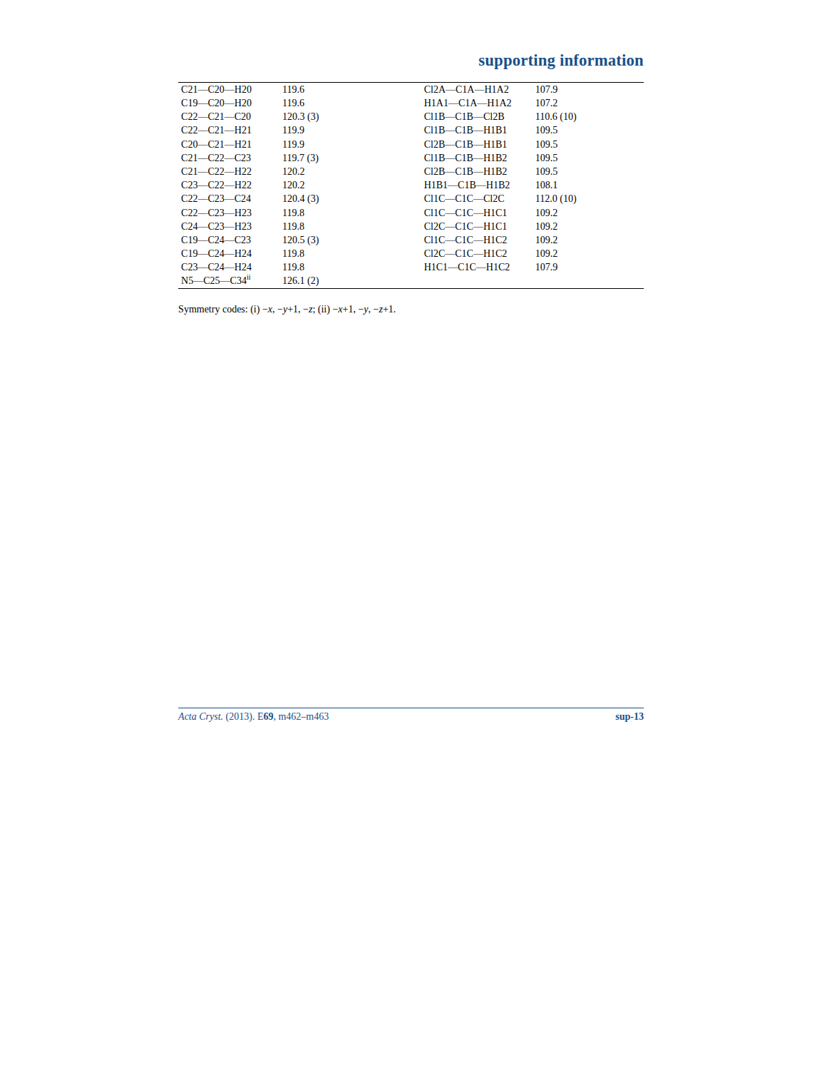supporting information
| C21—C20—H20 | 119.6 | | Cl2A—C1A—H1A2 | 107.9 |
| C19—C20—H20 | 119.6 | | H1A1—C1A—H1A2 | 107.2 |
| C22—C21—C20 | 120.3 (3) | | Cl1B—C1B—Cl2B | 110.6 (10) |
| C22—C21—H21 | 119.9 | | Cl1B—C1B—H1B1 | 109.5 |
| C20—C21—H21 | 119.9 | | Cl2B—C1B—H1B1 | 109.5 |
| C21—C22—C23 | 119.7 (3) | | Cl1B—C1B—H1B2 | 109.5 |
| C21—C22—H22 | 120.2 | | Cl2B—C1B—H1B2 | 109.5 |
| C23—C22—H22 | 120.2 | | H1B1—C1B—H1B2 | 108.1 |
| C22—C23—C24 | 120.4 (3) | | Cl1C—C1C—Cl2C | 112.0 (10) |
| C22—C23—H23 | 119.8 | | Cl1C—C1C—H1C1 | 109.2 |
| C24—C23—H23 | 119.8 | | Cl2C—C1C—H1C1 | 109.2 |
| C19—C24—C23 | 120.5 (3) | | Cl1C—C1C—H1C2 | 109.2 |
| C19—C24—H24 | 119.8 | | Cl2C—C1C—H1C2 | 109.2 |
| C23—C24—H24 | 119.8 | | H1C1—C1C—H1C2 | 107.9 |
| N5—C25—C34 ii | 126.1 (2) | | | |
Symmetry codes: (i) −x, −y+1, −z; (ii) −x+1, −y, −z+1.
Acta Cryst. (2013). E69, m462–m463
sup-13